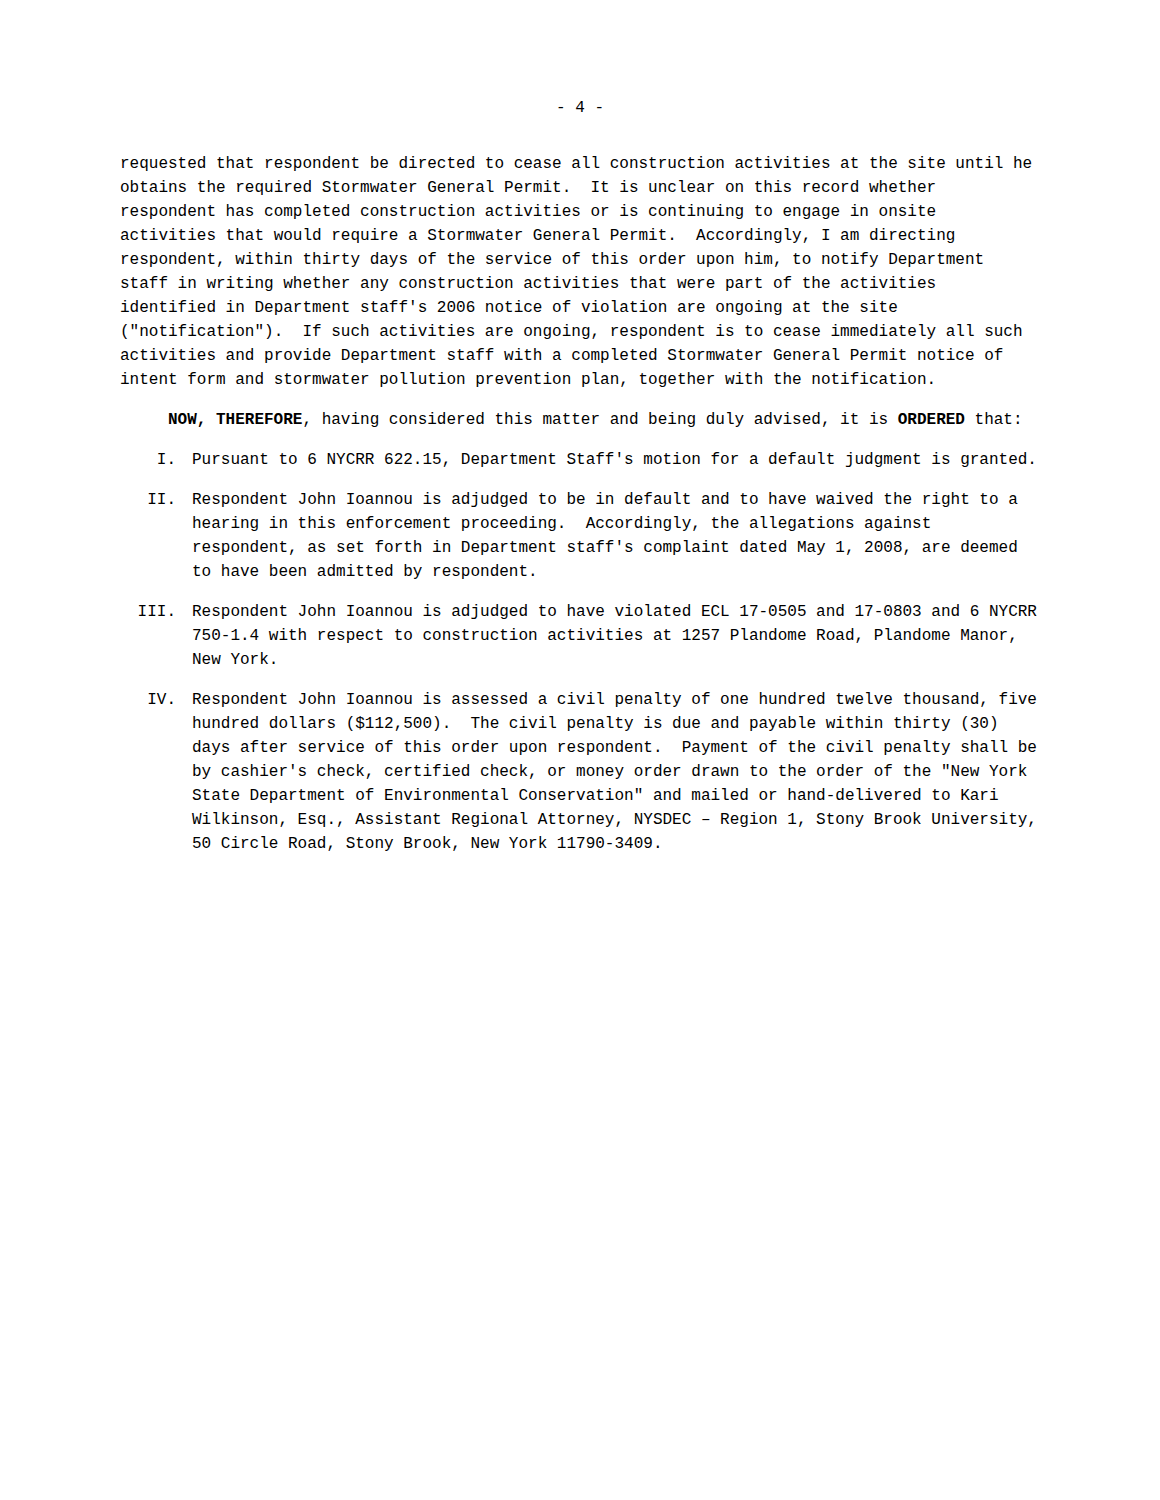- 4 -
requested that respondent be directed to cease all construction activities at the site until he obtains the required Stormwater General Permit. It is unclear on this record whether respondent has completed construction activities or is continuing to engage in onsite activities that would require a Stormwater General Permit. Accordingly, I am directing respondent, within thirty days of the service of this order upon him, to notify Department staff in writing whether any construction activities that were part of the activities identified in Department staff's 2006 notice of violation are ongoing at the site ("notification"). If such activities are ongoing, respondent is to cease immediately all such activities and provide Department staff with a completed Stormwater General Permit notice of intent form and stormwater pollution prevention plan, together with the notification.
NOW, THEREFORE, having considered this matter and being duly advised, it is ORDERED that:
I. Pursuant to 6 NYCRR 622.15, Department Staff's motion for a default judgment is granted.
II. Respondent John Ioannou is adjudged to be in default and to have waived the right to a hearing in this enforcement proceeding. Accordingly, the allegations against respondent, as set forth in Department staff's complaint dated May 1, 2008, are deemed to have been admitted by respondent.
III. Respondent John Ioannou is adjudged to have violated ECL 17-0505 and 17-0803 and 6 NYCRR 750-1.4 with respect to construction activities at 1257 Plandome Road, Plandome Manor, New York.
IV. Respondent John Ioannou is assessed a civil penalty of one hundred twelve thousand, five hundred dollars ($112,500). The civil penalty is due and payable within thirty (30) days after service of this order upon respondent. Payment of the civil penalty shall be by cashier's check, certified check, or money order drawn to the order of the "New York State Department of Environmental Conservation" and mailed or hand-delivered to Kari Wilkinson, Esq., Assistant Regional Attorney, NYSDEC – Region 1, Stony Brook University, 50 Circle Road, Stony Brook, New York 11790-3409.